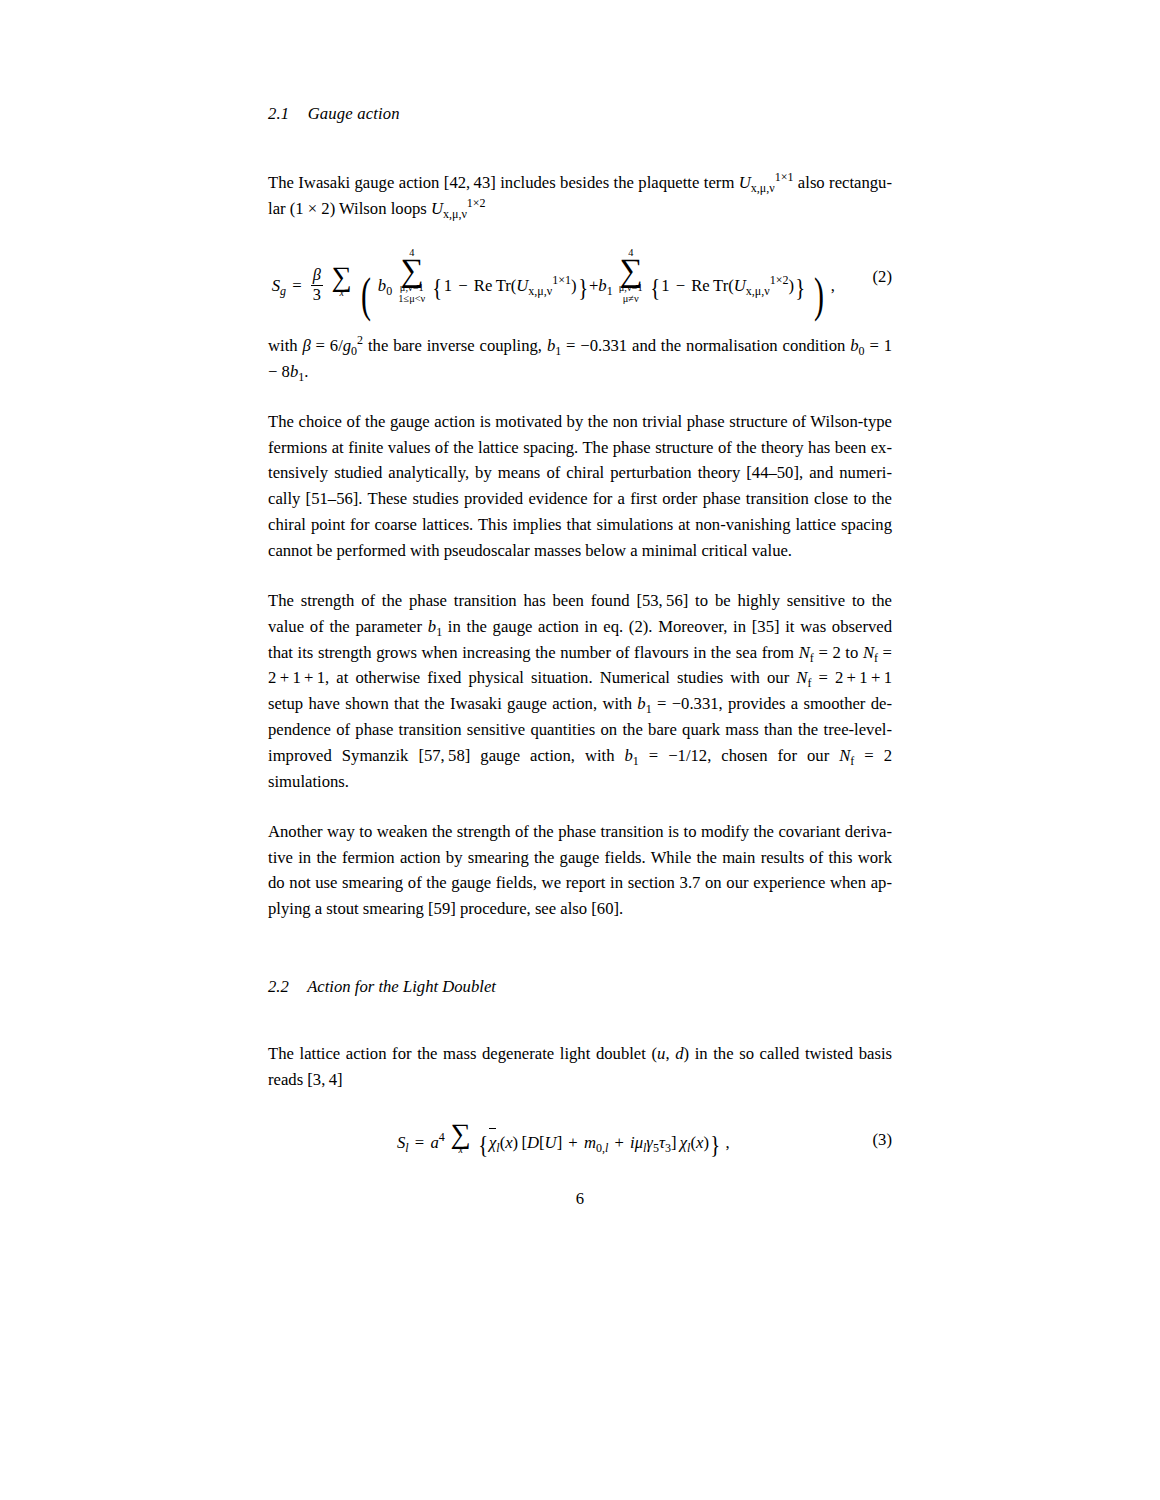2.1 Gauge action
The Iwasaki gauge action [42, 43] includes besides the plaquette term Ux,μ,ν1×1 also rectangular (1 × 2) Wilson loops Ux,μ,ν1×2
Sg = β 3 ∑x ( b0 4∑μ,ν=11≤μ<ν {1 − Re Tr(Ux,μ,ν1×1)}+b1 4∑μ,ν=1 μ≠ν {1 − Re Tr(Ux,μ,ν1×2)} ) ,
(2)
with β = 6/g02 the bare inverse coupling, b1 = −0.331 and the normalisation condition b0 = 1 − 8b1.
The choice of the gauge action is motivated by the non trivial phase structure of Wilson-type fermions at finite values of the lattice spacing. The phase structure of the theory has been extensively studied analytically, by means of chiral perturbation theory [44–50], and numerically [51–56]. These studies provided evidence for a first order phase transition close to the chiral point for coarse lattices. This implies that simulations at non-vanishing lattice spacing cannot be performed with pseudoscalar masses below a minimal critical value.
The strength of the phase transition has been found [53, 56] to be highly sensitive to the value of the parameter b1 in the gauge action in eq. (2). Moreover, in [35] it was observed that its strength grows when increasing the number of flavours in the sea from Nf = 2 to Nf = 2 + 1 + 1, at otherwise fixed physical situation. Numerical studies with our Nf = 2 + 1 + 1 setup have shown that the Iwasaki gauge action, with b1 = −0.331, provides a smoother dependence of phase transition sensitive quantities on the bare quark mass than the tree-level-improved Symanzik [57, 58] gauge action, with b1 = −1/12, chosen for our Nf = 2 simulations.
Another way to weaken the strength of the phase transition is to modify the covariant derivative in the fermion action by smearing the gauge fields. While the main results of this work do not use smearing of the gauge fields, we report in section 3.7 on our experience when applying a stout smearing [59] procedure, see also [60].
2.2 Action for the Light Doublet
The lattice action for the mass degenerate light doublet (u, d) in the so called twisted basis reads [3, 4]
Sl = a4 ∑x {χl(x) [D[U] + m0,l + iμlγ5τ3] χl(x)} ,
(3)
6